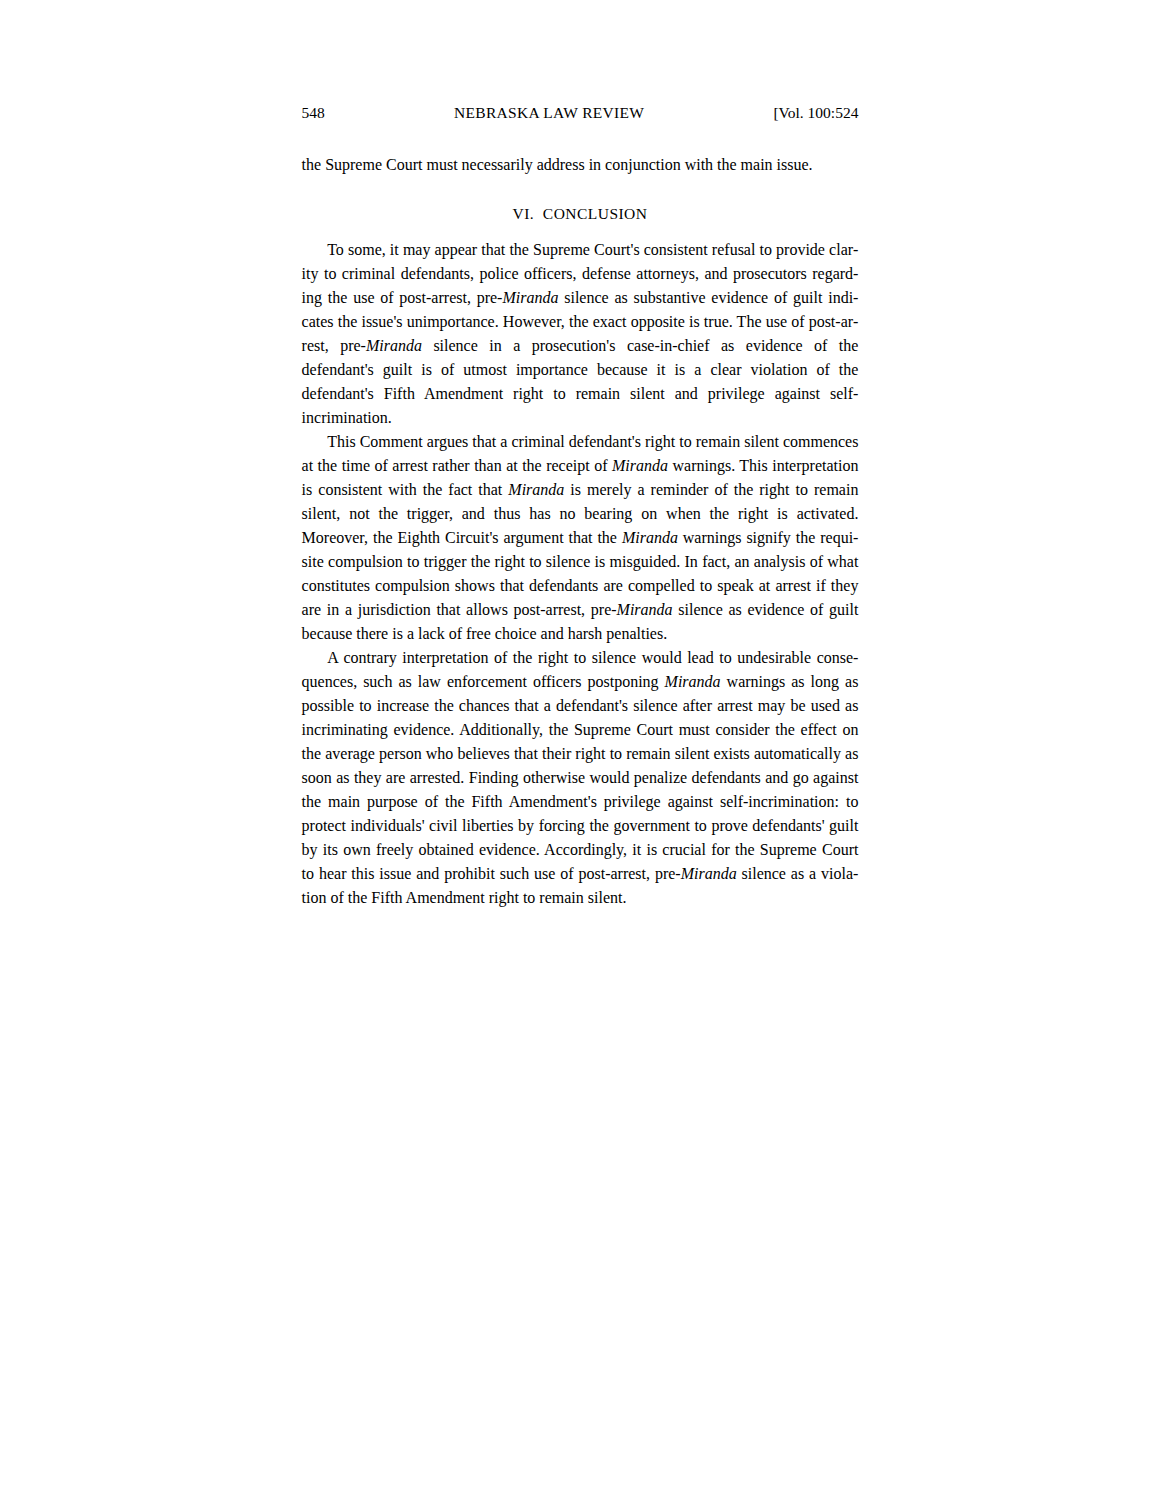548 NEBRASKA LAW REVIEW [Vol. 100:524
the Supreme Court must necessarily address in conjunction with the main issue.
VI. CONCLUSION
To some, it may appear that the Supreme Court's consistent refusal to provide clarity to criminal defendants, police officers, defense attorneys, and prosecutors regarding the use of post-arrest, pre-Miranda silence as substantive evidence of guilt indicates the issue's unimportance. However, the exact opposite is true. The use of post-arrest, pre-Miranda silence in a prosecution's case-in-chief as evidence of the defendant's guilt is of utmost importance because it is a clear violation of the defendant's Fifth Amendment right to remain silent and privilege against self-incrimination.
This Comment argues that a criminal defendant's right to remain silent commences at the time of arrest rather than at the receipt of Miranda warnings. This interpretation is consistent with the fact that Miranda is merely a reminder of the right to remain silent, not the trigger, and thus has no bearing on when the right is activated. Moreover, the Eighth Circuit's argument that the Miranda warnings signify the requisite compulsion to trigger the right to silence is misguided. In fact, an analysis of what constitutes compulsion shows that defendants are compelled to speak at arrest if they are in a jurisdiction that allows post-arrest, pre-Miranda silence as evidence of guilt because there is a lack of free choice and harsh penalties.
A contrary interpretation of the right to silence would lead to undesirable consequences, such as law enforcement officers postponing Miranda warnings as long as possible to increase the chances that a defendant's silence after arrest may be used as incriminating evidence. Additionally, the Supreme Court must consider the effect on the average person who believes that their right to remain silent exists automatically as soon as they are arrested. Finding otherwise would penalize defendants and go against the main purpose of the Fifth Amendment's privilege against self-incrimination: to protect individuals' civil liberties by forcing the government to prove defendants' guilt by its own freely obtained evidence. Accordingly, it is crucial for the Supreme Court to hear this issue and prohibit such use of post-arrest, pre-Miranda silence as a violation of the Fifth Amendment right to remain silent.